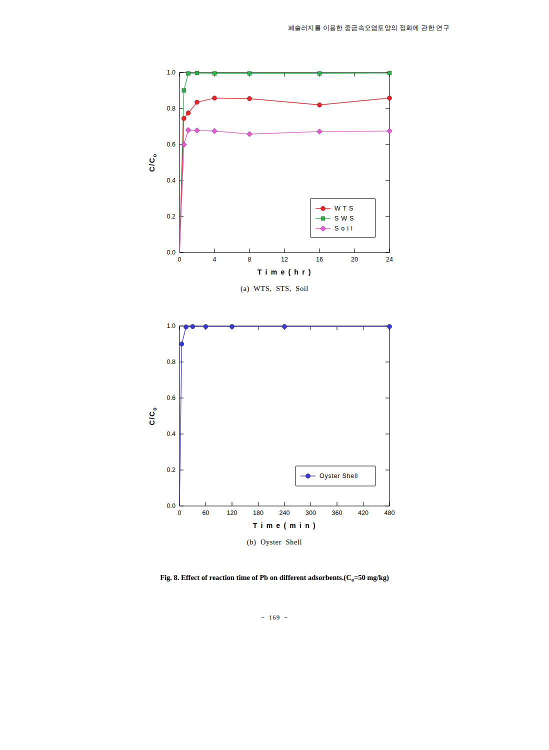폐슬러지를 이용한 중금속오염토양의 정화에 관한 연구
0.0 0.2 0.4 0.6 0.8 1.0 0 4 8 12 16 20 24 T i m e ( h r ) C/Co W T S S W S S o i l
(a) WTS, STS, Soil
0.0 0.2 0.4 0.6 0.8 1.0 0 60 120 180 240 300 360 420 480 T i m e ( m i n ) C/Co Oyster Shell
(b) Oyster Shell
Fig. 8. Effect of reaction time of Pb on different adsorbents.(Co=50 mg/kg)
－ 169 －